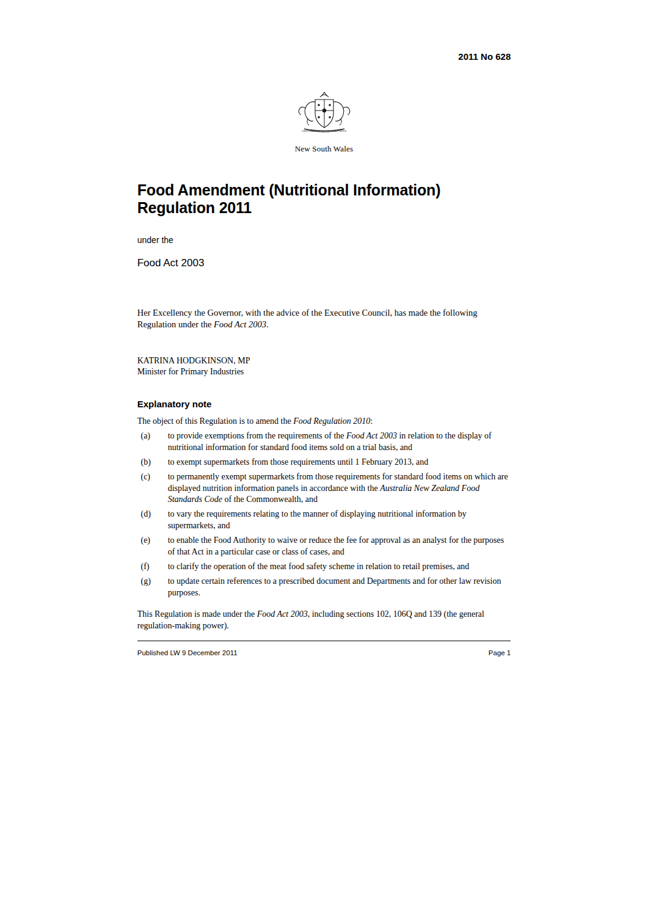2011 No 628
ORTA RECENS QUAM PURA NITES
New South Wales
Food Amendment (Nutritional Information) Regulation 2011
under the
Food Act 2003
Her Excellency the Governor, with the advice of the Executive Council, has made the following Regulation under the Food Act 2003.
KATRINA HODGKINSON, MP
Minister for Primary Industries
Explanatory note
The object of this Regulation is to amend the Food Regulation 2010:
(a) to provide exemptions from the requirements of the Food Act 2003 in relation to the display of nutritional information for standard food items sold on a trial basis, and
(b) to exempt supermarkets from those requirements until 1 February 2013, and
(c) to permanently exempt supermarkets from those requirements for standard food items on which are displayed nutrition information panels in accordance with the Australia New Zealand Food Standards Code of the Commonwealth, and
(d) to vary the requirements relating to the manner of displaying nutritional information by supermarkets, and
(e) to enable the Food Authority to waive or reduce the fee for approval as an analyst for the purposes of that Act in a particular case or class of cases, and
(f) to clarify the operation of the meat food safety scheme in relation to retail premises, and
(g) to update certain references to a prescribed document and Departments and for other law revision purposes.
This Regulation is made under the Food Act 2003, including sections 102, 106Q and 139 (the general regulation-making power).
Published LW 9 December 2011 Page 1